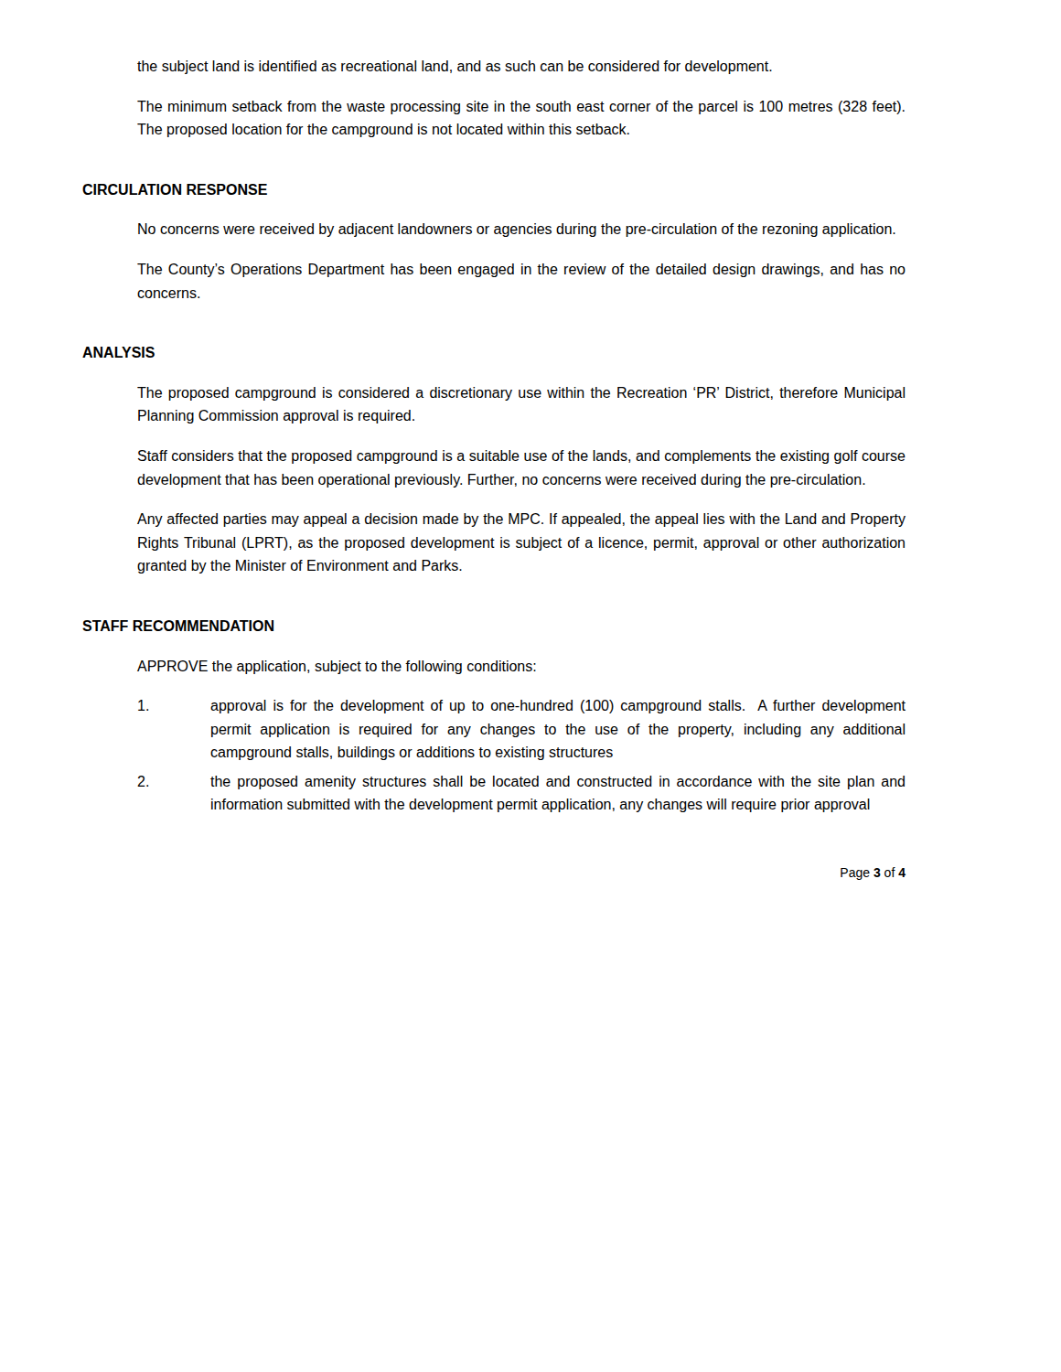the subject land is identified as recreational land, and as such can be considered for development.
The minimum setback from the waste processing site in the south east corner of the parcel is 100 metres (328 feet). The proposed location for the campground is not located within this setback.
Circulation Response
No concerns were received by adjacent landowners or agencies during the pre-circulation of the rezoning application.
The County’s Operations Department has been engaged in the review of the detailed design drawings, and has no concerns.
Analysis
The proposed campground is considered a discretionary use within the Recreation ‘PR’ District, therefore Municipal Planning Commission approval is required.
Staff considers that the proposed campground is a suitable use of the lands, and complements the existing golf course development that has been operational previously. Further, no concerns were received during the pre-circulation.
Any affected parties may appeal a decision made by the MPC. If appealed, the appeal lies with the Land and Property Rights Tribunal (LPRT), as the proposed development is subject of a licence, permit, approval or other authorization granted by the Minister of Environment and Parks.
Staff Recommendation
APPROVE the application, subject to the following conditions:
approval is for the development of up to one-hundred (100) campground stalls. A further development permit application is required for any changes to the use of the property, including any additional campground stalls, buildings or additions to existing structures
the proposed amenity structures shall be located and constructed in accordance with the site plan and information submitted with the development permit application, any changes will require prior approval
Page 3 of 4